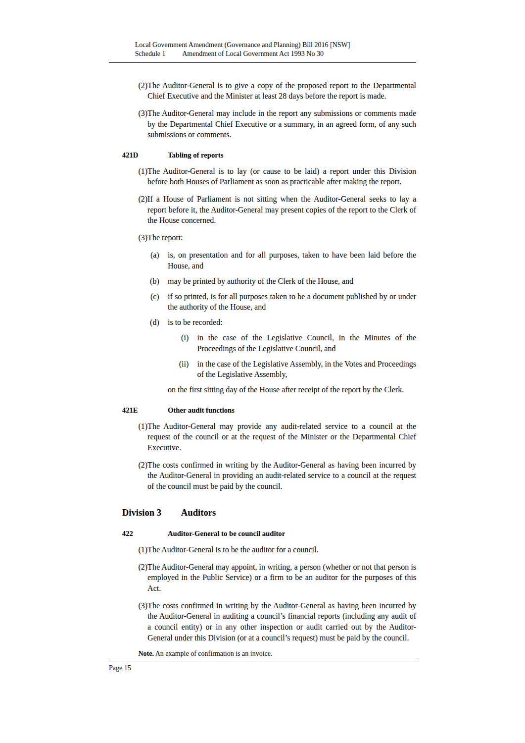Local Government Amendment (Governance and Planning) Bill 2016 [NSW]
Schedule 1 Amendment of Local Government Act 1993 No 30
(2)
The Auditor-General is to give a copy of the proposed report to the Departmental Chief Executive and the Minister at least 28 days before the report is made.
(3)
The Auditor-General may include in the report any submissions or comments made by the Departmental Chief Executive or a summary, in an agreed form, of any such submissions or comments.
421D
Tabling of reports
(1)
The Auditor-General is to lay (or cause to be laid) a report under this Division before both Houses of Parliament as soon as practicable after making the report.
(2)
If a House of Parliament is not sitting when the Auditor-General seeks to lay a report before it, the Auditor-General may present copies of the report to the Clerk of the House concerned.
(3)
The report:
(a)
is, on presentation and for all purposes, taken to have been laid before the House, and
(b)
may be printed by authority of the Clerk of the House, and
(c)
if so printed, is for all purposes taken to be a document published by or under the authority of the House, and
(d)
is to be recorded:
(i)
in the case of the Legislative Council, in the Minutes of the Proceedings of the Legislative Council, and
(ii)
in the case of the Legislative Assembly, in the Votes and Proceedings of the Legislative Assembly,
on the first sitting day of the House after receipt of the report by the Clerk.
421E
Other audit functions
(1)
The Auditor-General may provide any audit-related service to a council at the request of the council or at the request of the Minister or the Departmental Chief Executive.
(2)
The costs confirmed in writing by the Auditor-General as having been incurred by the Auditor-General in providing an audit-related service to a council at the request of the council must be paid by the council.
Division 3
Auditors
422
Auditor-General to be council auditor
(1)
The Auditor-General is to be the auditor for a council.
(2)
The Auditor-General may appoint, in writing, a person (whether or not that person is employed in the Public Service) or a firm to be an auditor for the purposes of this Act.
(3)
The costs confirmed in writing by the Auditor-General as having been incurred by the Auditor-General in auditing a council’s financial reports (including any audit of a council entity) or in any other inspection or audit carried out by the Auditor-General under this Division (or at a council’s request) must be paid by the council.
Note. An example of confirmation is an invoice.
Page 15